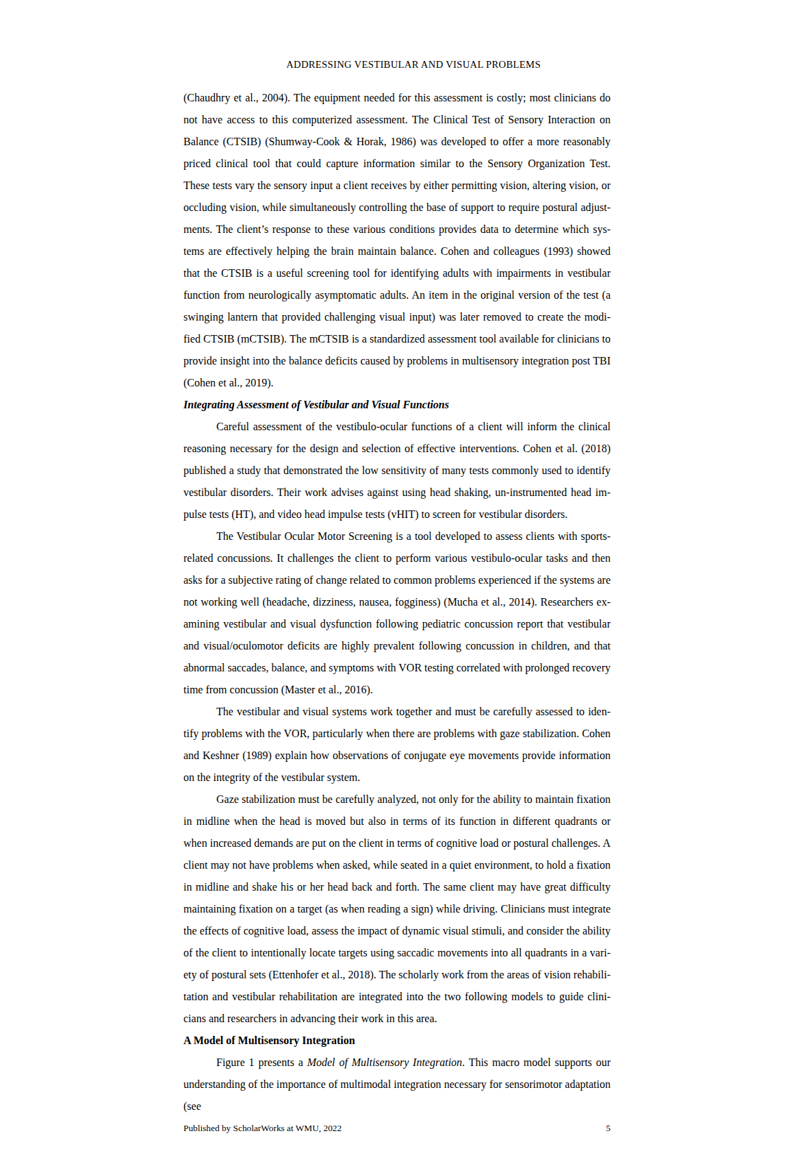ADDRESSING VESTIBULAR AND VISUAL PROBLEMS
(Chaudhry et al., 2004). The equipment needed for this assessment is costly; most clinicians do not have access to this computerized assessment. The Clinical Test of Sensory Interaction on Balance (CTSIB) (Shumway-Cook & Horak, 1986) was developed to offer a more reasonably priced clinical tool that could capture information similar to the Sensory Organization Test. These tests vary the sensory input a client receives by either permitting vision, altering vision, or occluding vision, while simultaneously controlling the base of support to require postural adjustments. The client’s response to these various conditions provides data to determine which systems are effectively helping the brain maintain balance. Cohen and colleagues (1993) showed that the CTSIB is a useful screening tool for identifying adults with impairments in vestibular function from neurologically asymptomatic adults. An item in the original version of the test (a swinging lantern that provided challenging visual input) was later removed to create the modified CTSIB (mCTSIB). The mCTSIB is a standardized assessment tool available for clinicians to provide insight into the balance deficits caused by problems in multisensory integration post TBI (Cohen et al., 2019).
Integrating Assessment of Vestibular and Visual Functions
Careful assessment of the vestibulo-ocular functions of a client will inform the clinical reasoning necessary for the design and selection of effective interventions. Cohen et al. (2018) published a study that demonstrated the low sensitivity of many tests commonly used to identify vestibular disorders. Their work advises against using head shaking, un-instrumented head impulse tests (HT), and video head impulse tests (vHIT) to screen for vestibular disorders.
The Vestibular Ocular Motor Screening is a tool developed to assess clients with sports-related concussions. It challenges the client to perform various vestibulo-ocular tasks and then asks for a subjective rating of change related to common problems experienced if the systems are not working well (headache, dizziness, nausea, fogginess) (Mucha et al., 2014). Researchers examining vestibular and visual dysfunction following pediatric concussion report that vestibular and visual/oculomotor deficits are highly prevalent following concussion in children, and that abnormal saccades, balance, and symptoms with VOR testing correlated with prolonged recovery time from concussion (Master et al., 2016).
The vestibular and visual systems work together and must be carefully assessed to identify problems with the VOR, particularly when there are problems with gaze stabilization. Cohen and Keshner (1989) explain how observations of conjugate eye movements provide information on the integrity of the vestibular system.
Gaze stabilization must be carefully analyzed, not only for the ability to maintain fixation in midline when the head is moved but also in terms of its function in different quadrants or when increased demands are put on the client in terms of cognitive load or postural challenges. A client may not have problems when asked, while seated in a quiet environment, to hold a fixation in midline and shake his or her head back and forth. The same client may have great difficulty maintaining fixation on a target (as when reading a sign) while driving. Clinicians must integrate the effects of cognitive load, assess the impact of dynamic visual stimuli, and consider the ability of the client to intentionally locate targets using saccadic movements into all quadrants in a variety of postural sets (Ettenhofer et al., 2018). The scholarly work from the areas of vision rehabilitation and vestibular rehabilitation are integrated into the two following models to guide clinicians and researchers in advancing their work in this area.
A Model of Multisensory Integration
Figure 1 presents a Model of Multisensory Integration. This macro model supports our understanding of the importance of multimodal integration necessary for sensorimotor adaptation (see
Published by ScholarWorks at WMU, 2022
5